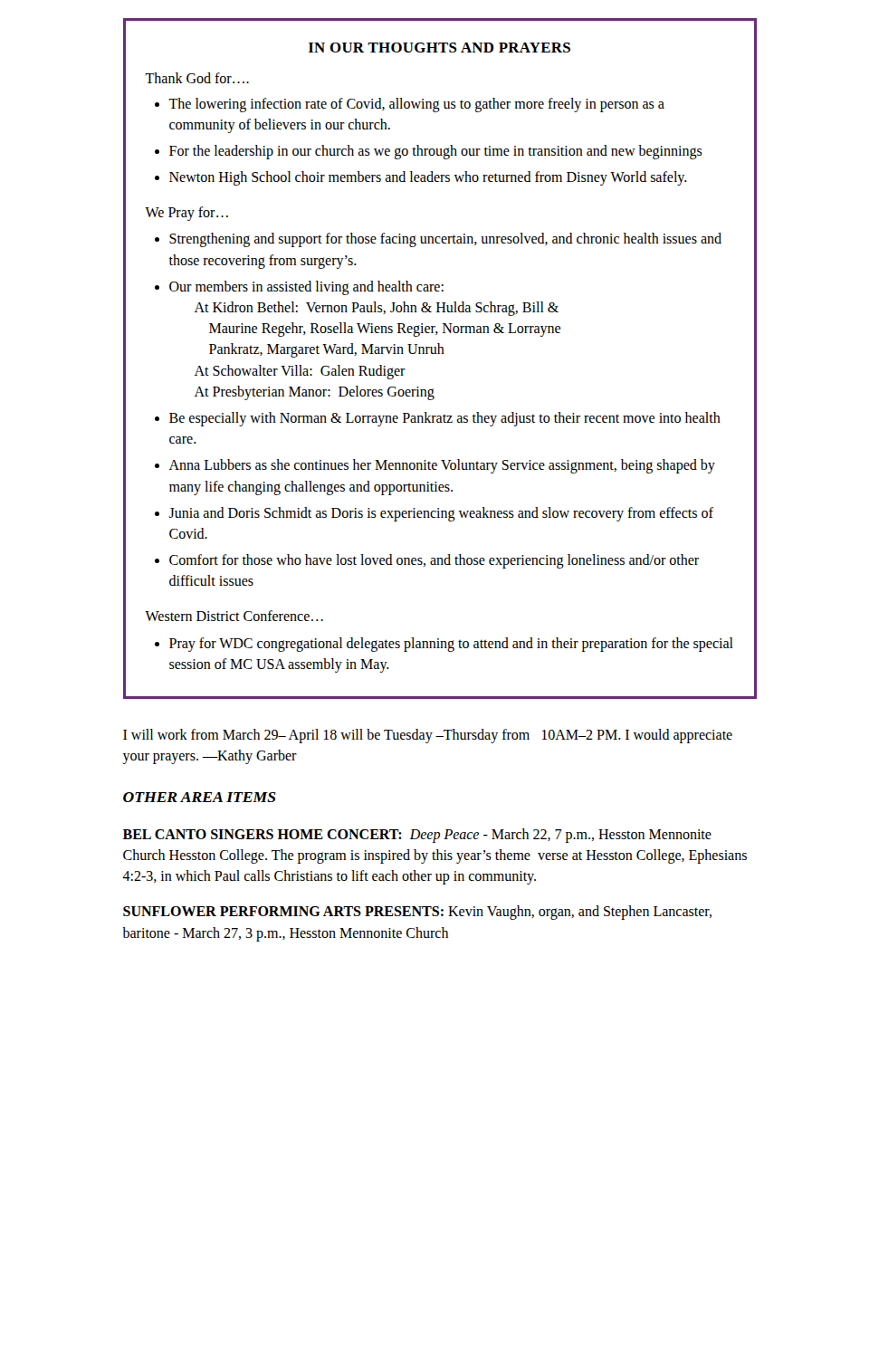IN OUR THOUGHTS AND PRAYERS
Thank God for….
The lowering infection rate of Covid, allowing us to gather more freely in person as a community of believers in our church.
For the leadership in our church as we go through our time in transition and new beginnings
Newton High School choir members and leaders who returned from Disney World safely.
We Pray for…
Strengthening and support for those facing uncertain, unresolved, and chronic health issues and those recovering from surgery’s.
Our members in assisted living and health care:
At Kidron Bethel: Vernon Pauls, John & Hulda Schrag, Bill &
Maurine Regehr, Rosella Wiens Regier, Norman & Lorrayne
Pankratz, Margaret Ward, Marvin Unruh
At Schowalter Villa: Galen Rudiger
At Presbyterian Manor: Delores Goering
Be especially with Norman & Lorrayne Pankratz as they adjust to their recent move into health care.
Anna Lubbers as she continues her Mennonite Voluntary Service assignment, being shaped by many life changing challenges and opportunities.
Junia and Doris Schmidt as Doris is experiencing weakness and slow recovery from effects of Covid.
Comfort for those who have lost loved ones, and those experiencing loneliness and/or other difficult issues
Western District Conference…
Pray for WDC congregational delegates planning to attend and in their preparation for the special session of MC USA assembly in May.
I will work from March 29– April 18 will be Tuesday –Thursday from 10AM–2 PM. I would appreciate your prayers. —Kathy Garber
OTHER AREA ITEMS
BEL CANTO SINGERS HOME CONCERT: Deep Peace - March 22, 7 p.m., Hesston Mennonite Church Hesston College. The program is inspired by this year’s theme verse at Hesston College, Ephesians 4:2-3, in which Paul calls Christians to lift each other up in community.
SUNFLOWER PERFORMING ARTS PRESENTS: Kevin Vaughn, organ, and Stephen Lancaster, baritone - March 27, 3 p.m., Hesston Mennonite Church